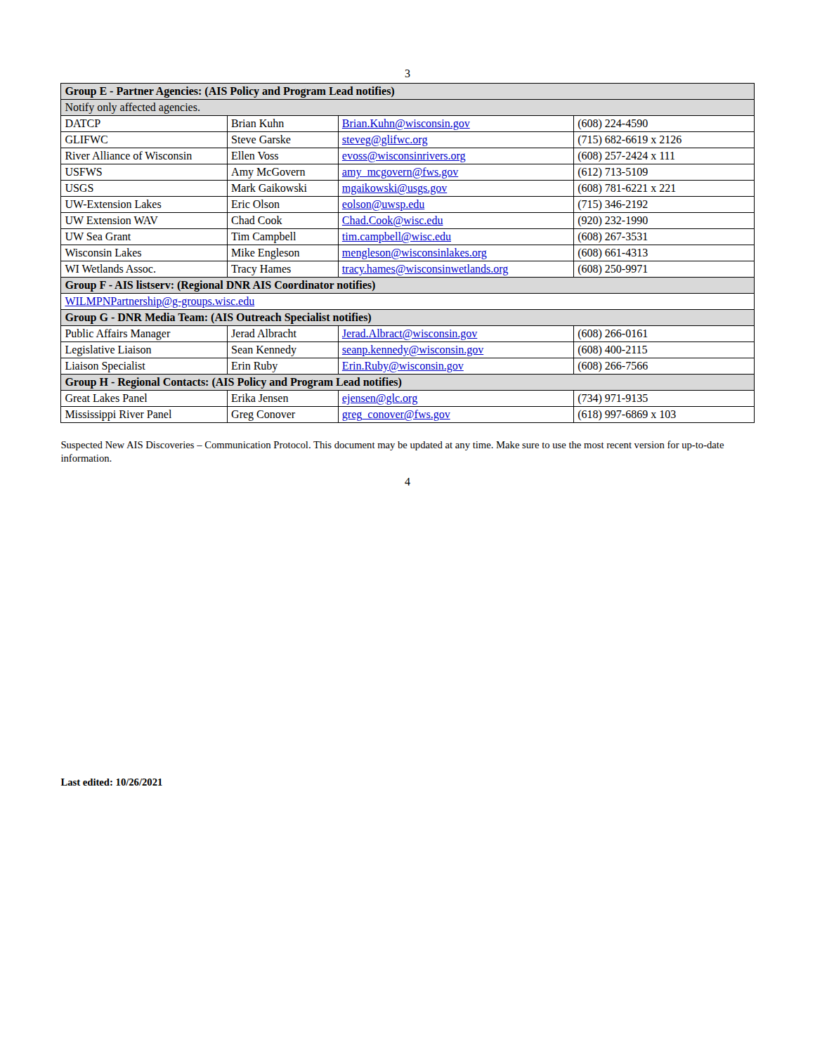3
| Group E - Partner Agencies: (AIS Policy and Program Lead notifies) |
| Notify only affected agencies. |
| DATCP | Brian Kuhn | Brian.Kuhn@wisconsin.gov | (608) 224-4590 |
| GLIFWC | Steve Garske | steveg@glifwc.org | (715) 682-6619 x 2126 |
| River Alliance of Wisconsin | Ellen Voss | evoss@wisconsinrivers.org | (608) 257-2424 x 111 |
| USFWS | Amy McGovern | amy_mcgovern@fws.gov | (612) 713-5109 |
| USGS | Mark Gaikowski | mgaikowski@usgs.gov | (608) 781-6221 x 221 |
| UW-Extension Lakes | Eric Olson | eolson@uwsp.edu | (715) 346-2192 |
| UW Extension WAV | Chad Cook | Chad.Cook@wisc.edu | (920) 232-1990 |
| UW Sea Grant | Tim Campbell | tim.campbell@wisc.edu | (608) 267-3531 |
| Wisconsin Lakes | Mike Engleson | mengleson@wisconsinlakes.org | (608) 661-4313 |
| WI Wetlands Assoc. | Tracy Hames | tracy.hames@wisconsinwetlands.org | (608) 250-9971 |
| Group F - AIS listserv: (Regional DNR AIS Coordinator notifies) |
| WILMPNPartnership@g-groups.wisc.edu |
| Group G - DNR Media Team: (AIS Outreach Specialist notifies) |
| Public Affairs Manager | Jerad Albracht | Jerad.Albract@wisconsin.gov | (608) 266-0161 |
| Legislative Liaison | Sean Kennedy | seanp.kennedy@wisconsin.gov | (608) 400-2115 |
| Liaison Specialist | Erin Ruby | Erin.Ruby@wisconsin.gov | (608) 266-7566 |
| Group H - Regional Contacts: (AIS Policy and Program Lead notifies) |
| Great Lakes Panel | Erika Jensen | ejensen@glc.org | (734) 971-9135 |
| Mississippi River Panel | Greg Conover | greg_conover@fws.gov | (618) 997-6869 x 103 |
Suspected New AIS Discoveries – Communication Protocol. This document may be updated at any time. Make sure to use the most recent version for up-to-date information.
4
Last edited: 10/26/2021